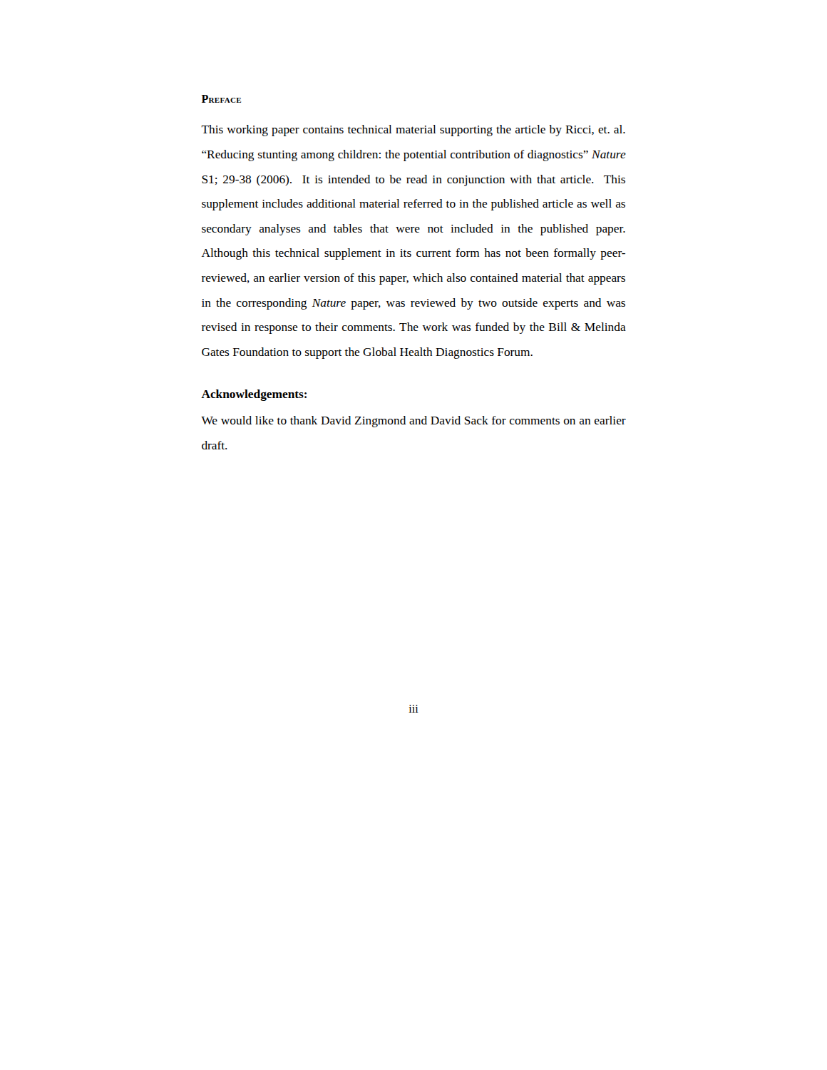Preface
This working paper contains technical material supporting the article by Ricci, et. al. “Reducing stunting among children: the potential contribution of diagnostics” Nature S1; 29-38 (2006). It is intended to be read in conjunction with that article. This supplement includes additional material referred to in the published article as well as secondary analyses and tables that were not included in the published paper. Although this technical supplement in its current form has not been formally peer-reviewed, an earlier version of this paper, which also contained material that appears in the corresponding Nature paper, was reviewed by two outside experts and was revised in response to their comments. The work was funded by the Bill & Melinda Gates Foundation to support the Global Health Diagnostics Forum.
Acknowledgements:
We would like to thank David Zingmond and David Sack for comments on an earlier draft.
iii